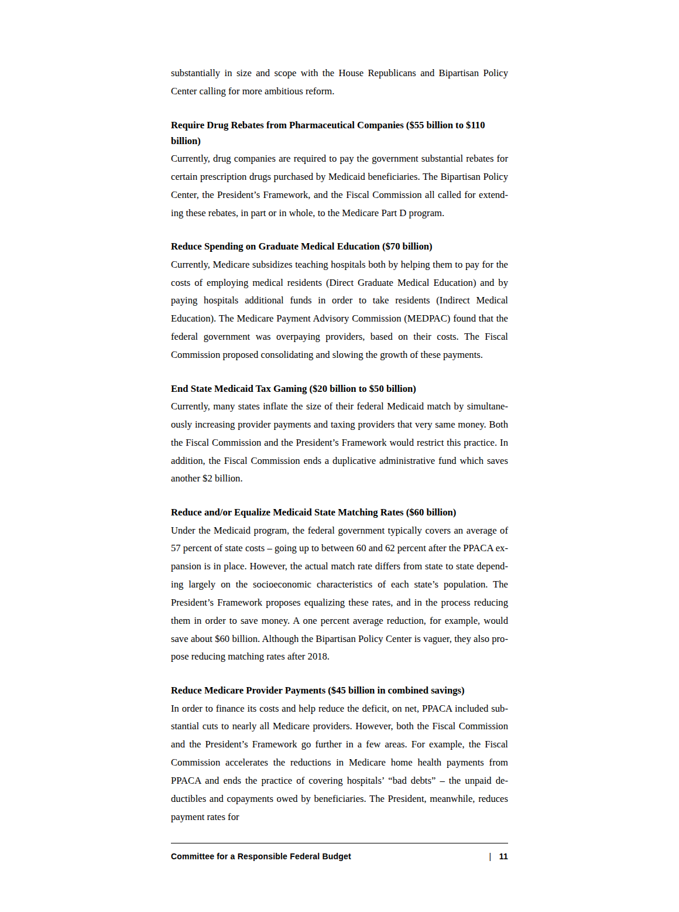substantially in size and scope with the House Republicans and Bipartisan Policy Center calling for more ambitious reform.
Require Drug Rebates from Pharmaceutical Companies ($55 billion to $110 billion)
Currently, drug companies are required to pay the government substantial rebates for certain prescription drugs purchased by Medicaid beneficiaries. The Bipartisan Policy Center, the President’s Framework, and the Fiscal Commission all called for extending these rebates, in part or in whole, to the Medicare Part D program.
Reduce Spending on Graduate Medical Education ($70 billion)
Currently, Medicare subsidizes teaching hospitals both by helping them to pay for the costs of employing medical residents (Direct Graduate Medical Education) and by paying hospitals additional funds in order to take residents (Indirect Medical Education). The Medicare Payment Advisory Commission (MEDPAC) found that the federal government was overpaying providers, based on their costs. The Fiscal Commission proposed consolidating and slowing the growth of these payments.
End State Medicaid Tax Gaming ($20 billion to $50 billion)
Currently, many states inflate the size of their federal Medicaid match by simultaneously increasing provider payments and taxing providers that very same money. Both the Fiscal Commission and the President’s Framework would restrict this practice. In addition, the Fiscal Commission ends a duplicative administrative fund which saves another $2 billion.
Reduce and/or Equalize Medicaid State Matching Rates ($60 billion)
Under the Medicaid program, the federal government typically covers an average of 57 percent of state costs – going up to between 60 and 62 percent after the PPACA expansion is in place. However, the actual match rate differs from state to state depending largely on the socioeconomic characteristics of each state’s population. The President’s Framework proposes equalizing these rates, and in the process reducing them in order to save money. A one percent average reduction, for example, would save about $60 billion. Although the Bipartisan Policy Center is vaguer, they also propose reducing matching rates after 2018.
Reduce Medicare Provider Payments ($45 billion in combined savings)
In order to finance its costs and help reduce the deficit, on net, PPACA included substantial cuts to nearly all Medicare providers. However, both the Fiscal Commission and the President’s Framework go further in a few areas. For example, the Fiscal Commission accelerates the reductions in Medicare home health payments from PPACA and ends the practice of covering hospitals’ “bad debts” – the unpaid deductibles and copayments owed by beneficiaries. The President, meanwhile, reduces payment rates for
Committee for a Responsible Federal Budget |11